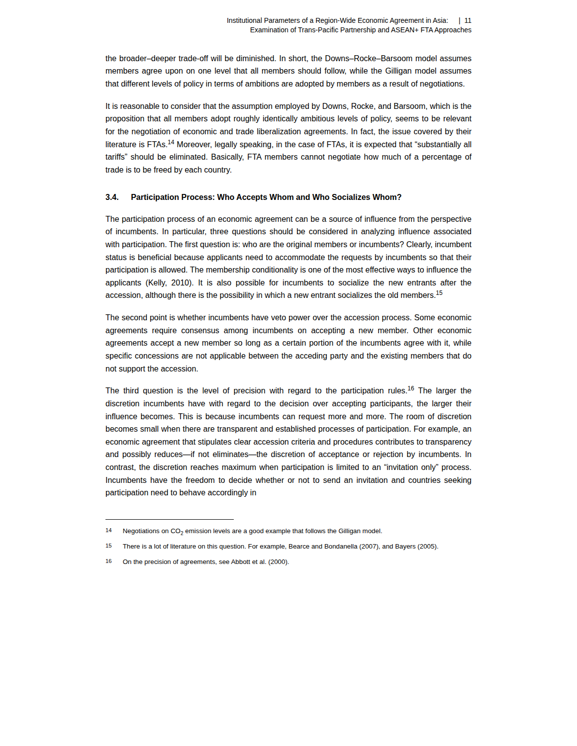Institutional Parameters of a Region-Wide Economic Agreement in Asia:| 11 Examination of Trans-Pacific Partnership and ASEAN+ FTA Approaches
the broader–deeper trade-off will be diminished. In short, the Downs–Rocke–Barsoom model assumes members agree upon on one level that all members should follow, while the Gilligan model assumes that different levels of policy in terms of ambitions are adopted by members as a result of negotiations.
It is reasonable to consider that the assumption employed by Downs, Rocke, and Barsoom, which is the proposition that all members adopt roughly identically ambitious levels of policy, seems to be relevant for the negotiation of economic and trade liberalization agreements. In fact, the issue covered by their literature is FTAs.14 Moreover, legally speaking, in the case of FTAs, it is expected that “substantially all tariffs” should be eliminated. Basically, FTA members cannot negotiate how much of a percentage of trade is to be freed by each country.
3.4. Participation Process: Who Accepts Whom and Who Socializes Whom?
The participation process of an economic agreement can be a source of influence from the perspective of incumbents. In particular, three questions should be considered in analyzing influence associated with participation. The first question is: who are the original members or incumbents? Clearly, incumbent status is beneficial because applicants need to accommodate the requests by incumbents so that their participation is allowed. The membership conditionality is one of the most effective ways to influence the applicants (Kelly, 2010). It is also possible for incumbents to socialize the new entrants after the accession, although there is the possibility in which a new entrant socializes the old members.15
The second point is whether incumbents have veto power over the accession process. Some economic agreements require consensus among incumbents on accepting a new member. Other economic agreements accept a new member so long as a certain portion of the incumbents agree with it, while specific concessions are not applicable between the acceding party and the existing members that do not support the accession.
The third question is the level of precision with regard to the participation rules.16 The larger the discretion incumbents have with regard to the decision over accepting participants, the larger their influence becomes. This is because incumbents can request more and more. The room of discretion becomes small when there are transparent and established processes of participation. For example, an economic agreement that stipulates clear accession criteria and procedures contributes to transparency and possibly reduces—if not eliminates—the discretion of acceptance or rejection by incumbents. In contrast, the discretion reaches maximum when participation is limited to an “invitation only” process. Incumbents have the freedom to decide whether or not to send an invitation and countries seeking participation need to behave accordingly in
14 Negotiations on CO2 emission levels are a good example that follows the Gilligan model.
15 There is a lot of literature on this question. For example, Bearce and Bondanella (2007), and Bayers (2005).
16 On the precision of agreements, see Abbott et al. (2000).